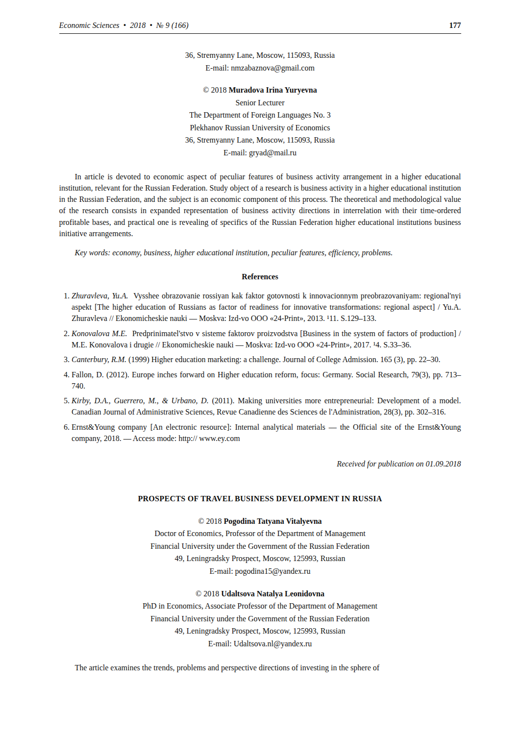Economic Sciences • 2018 • № 9 (166) 177
36, Stremyanny Lane, Moscow, 115093, Russia
E-mail: nmzabaznova@gmail.com
© 2018 Muradova Irina Yuryevna
Senior Lecturer
The Department of Foreign Languages No. 3
Plekhanov Russian University of Economics
36, Stremyanny Lane, Moscow, 115093, Russia
E-mail: gryad@mail.ru
In article is devoted to economic aspect of peculiar features of business activity arrangement in a higher educational institution, relevant for the Russian Federation. Study object of a research is business activity in a higher educational institution in the Russian Federation, and the subject is an economic component of this process. The theoretical and methodological value of the research consists in expanded representation of business activity directions in interrelation with their time-ordered profitable bases, and practical one is revealing of specifics of the Russian Federation higher educational institutions business initiative arrangements.
Key words: economy, business, higher educational institution, peculiar features, efficiency, problems.
References
Zhuravleva, Yu.A. Vysshee obrazovanie rossiyan kak faktor gotovnosti k innovacionnym preobrazovaniyam: regional'nyi aspekt [The higher education of Russians as factor of readiness for innovative transformations: regional aspect] / Yu.A. Zhuravleva // Ekonomicheskie nauki — Moskva: Izd-vo OOO «24-Print», 2013. ¹11. S.129–133.
Konovalova M.E. Predprinimatel'stvo v sisteme faktorov proizvodstva [Business in the system of factors of production] / M.E. Konovalova i drugie // Ekonomicheskie nauki — Moskva: Izd-vo OOO «24-Print», 2017. ¹4. S.33–36.
Canterbury, R.M. (1999) Higher education marketing: a challenge. Journal of College Admission. 165 (3), pp. 22–30.
Fallon, D. (2012). Europe inches forward on Higher education reform, focus: Germany. Social Research, 79(3), pp. 713–740.
Kirby, D.A., Guerrero, M., & Urbano, D. (2011). Making universities more entrepreneurial: Development of a model. Canadian Journal of Administrative Sciences, Revue Canadienne des Sciences de l'Administration, 28(3), pp. 302–316.
Ernst&Young company [An electronic resource]: Internal analytical materials — the Official site of the Ernst&Young company, 2018. — Access mode: http:// www.ey.com
Received for publication on 01.09.2018
Prospects of travel business development in Russia
© 2018 Pogodina Tatyana Vitalyevna
Doctor of Economics, Professor of the Department of Management
Financial University under the Government of the Russian Federation
49, Leningradsky Prospect, Moscow, 125993, Russian
E-mail: pogodina15@yandex.ru
© 2018 Udaltsova Natalya Leonidovna
PhD in Economics, Associate Professor of the Department of Management
Financial University under the Government of the Russian Federation
49, Leningradsky Prospect, Moscow, 125993, Russian
E-mail: Udaltsova.nl@yandex.ru
The article examines the trends, problems and perspective directions of investing in the sphere of